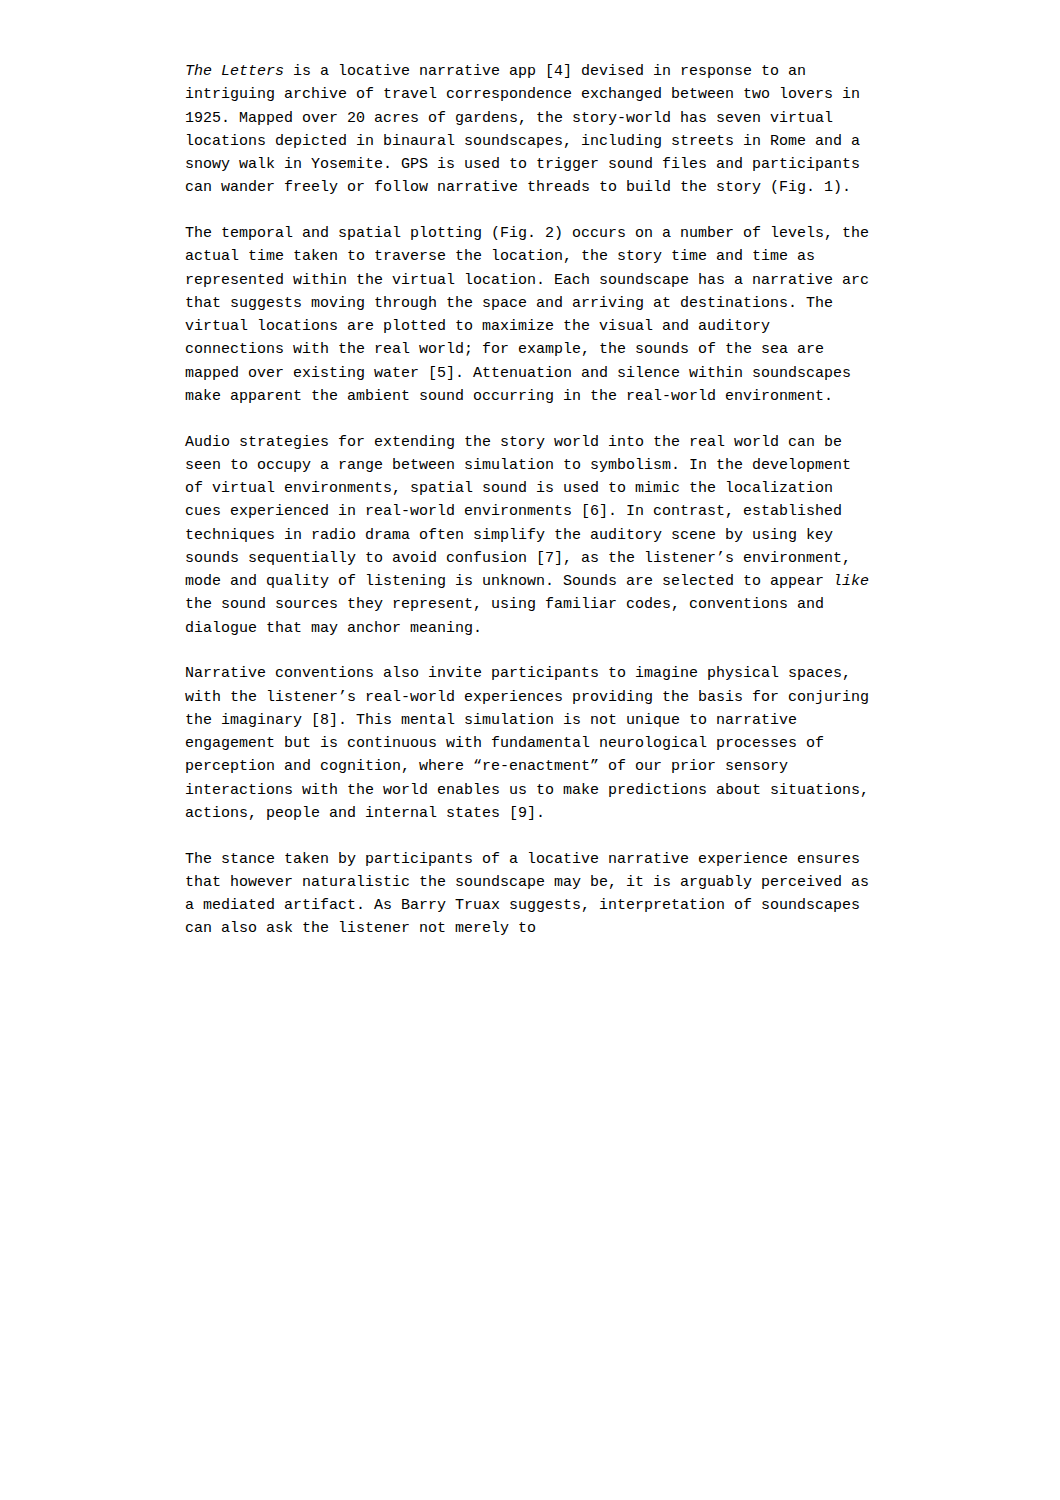The Letters is a locative narrative app [4] devised in response to an intriguing archive of travel correspondence exchanged between two lovers in 1925. Mapped over 20 acres of gardens, the story-world has seven virtual locations depicted in binaural soundscapes, including streets in Rome and a snowy walk in Yosemite. GPS is used to trigger sound files and participants can wander freely or follow narrative threads to build the story (Fig. 1).
The temporal and spatial plotting (Fig. 2) occurs on a number of levels, the actual time taken to traverse the location, the story time and time as represented within the virtual location. Each soundscape has a narrative arc that suggests moving through the space and arriving at destinations. The virtual locations are plotted to maximize the visual and auditory connections with the real world; for example, the sounds of the sea are mapped over existing water [5]. Attenuation and silence within soundscapes make apparent the ambient sound occurring in the real-world environment.
Audio strategies for extending the story world into the real world can be seen to occupy a range between simulation to symbolism. In the development of virtual environments, spatial sound is used to mimic the localization cues experienced in real-world environments [6]. In contrast, established techniques in radio drama often simplify the auditory scene by using key sounds sequentially to avoid confusion [7], as the listener’s environment, mode and quality of listening is unknown. Sounds are selected to appear like the sound sources they represent, using familiar codes, conventions and dialogue that may anchor meaning.
Narrative conventions also invite participants to imagine physical spaces, with the listener’s real-world experiences providing the basis for conjuring the imaginary [8]. This mental simulation is not unique to narrative engagement but is continuous with fundamental neurological processes of perception and cognition, where “re-enactment” of our prior sensory interactions with the world enables us to make predictions about situations, actions, people and internal states [9].
The stance taken by participants of a locative narrative experience ensures that however naturalistic the soundscape may be, it is arguably perceived as a mediated artifact. As Barry Truax suggests, interpretation of soundscapes can also ask the listener not merely to